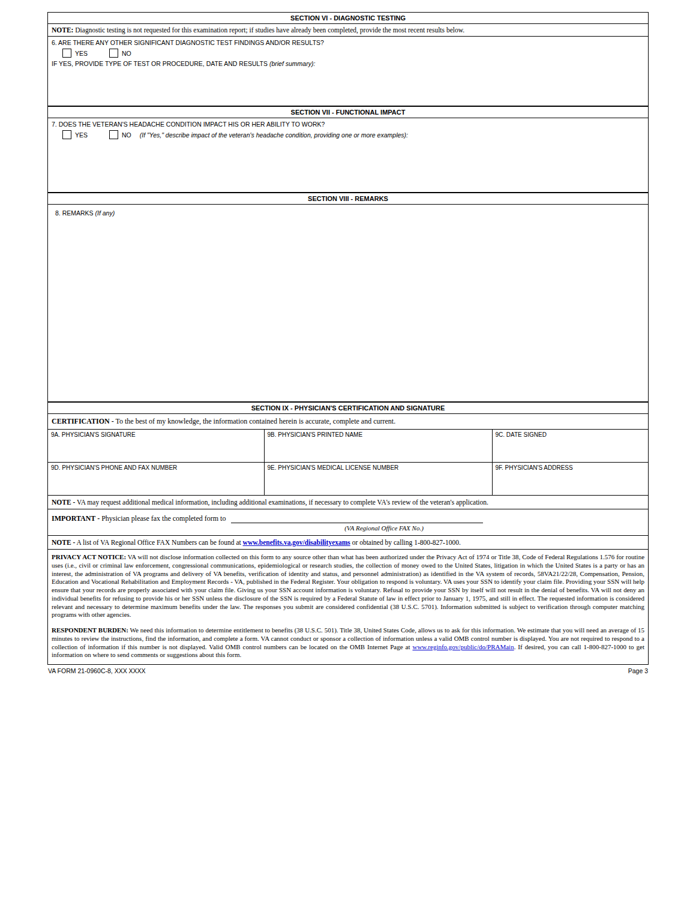SECTION VI - DIAGNOSTIC TESTING
NOTE: Diagnostic testing is not requested for this examination report; if studies have already been completed, provide the most recent results below.
6. ARE THERE ANY OTHER SIGNIFICANT DIAGNOSTIC TEST FINDINGS AND/OR RESULTS?
YES NO
IF YES, PROVIDE TYPE OF TEST OR PROCEDURE, DATE AND RESULTS (brief summary):
SECTION VII - FUNCTIONAL IMPACT
7. DOES THE VETERAN'S HEADACHE CONDITION IMPACT HIS OR HER ABILITY TO WORK?
YES NO (If "Yes," describe impact of the veteran's headache condition, providing one or more examples):
SECTION VIII - REMARKS
8. REMARKS (If any)
SECTION IX - PHYSICIAN'S CERTIFICATION AND SIGNATURE
CERTIFICATION - To the best of my knowledge, the information contained herein is accurate, complete and current.
| 9A. PHYSICIAN'S SIGNATURE | 9B. PHYSICIAN'S PRINTED NAME | 9C. DATE SIGNED |
| 9D. PHYSICIAN'S PHONE AND FAX NUMBER | 9E. PHYSICIAN'S MEDICAL LICENSE NUMBER | 9F. PHYSICIAN'S ADDRESS |
NOTE - VA may request additional medical information, including additional examinations, if necessary to complete VA's review of the veteran's application.
IMPORTANT - Physician please fax the completed form to
(VA Regional Office FAX No.)
NOTE - A list of VA Regional Office FAX Numbers can be found at www.benefits.va.gov/disabilityexams or obtained by calling 1-800-827-1000.
PRIVACY ACT NOTICE: VA will not disclose information collected on this form to any source other than what has been authorized under the Privacy Act of 1974 or Title 38, Code of Federal Regulations 1.576 for routine uses (i.e., civil or criminal law enforcement, congressional communications, epidemiological or research studies, the collection of money owed to the United States, litigation in which the United States is a party or has an interest, the administration of VA programs and delivery of VA benefits, verification of identity and status, and personnel administration) as identified in the VA system of records, 58VA21/22/28, Compensation, Pension, Education and Vocational Rehabilitation and Employment Records - VA, published in the Federal Register. Your obligation to respond is voluntary. VA uses your SSN to identify your claim file. Providing your SSN will help ensure that your records are properly associated with your claim file. Giving us your SSN account information is voluntary. Refusal to provide your SSN by itself will not result in the denial of benefits. VA will not deny an individual benefits for refusing to provide his or her SSN unless the disclosure of the SSN is required by a Federal Statute of law in effect prior to January 1, 1975, and still in effect. The requested information is considered relevant and necessary to determine maximum benefits under the law. The responses you submit are considered confidential (38 U.S.C. 5701). Information submitted is subject to verification through computer matching programs with other agencies.
RESPONDENT BURDEN: We need this information to determine entitlement to benefits (38 U.S.C. 501). Title 38, United States Code, allows us to ask for this information. We estimate that you will need an average of 15 minutes to review the instructions, find the information, and complete a form. VA cannot conduct or sponsor a collection of information unless a valid OMB control number is displayed. You are not required to respond to a collection of information if this number is not displayed. Valid OMB control numbers can be located on the OMB Internet Page at www.reginfo.gov/public/do/PRAMain. If desired, you can call 1-800-827-1000 to get information on where to send comments or suggestions about this form.
VA FORM 21-0960C-8, XXX XXXX Page 3